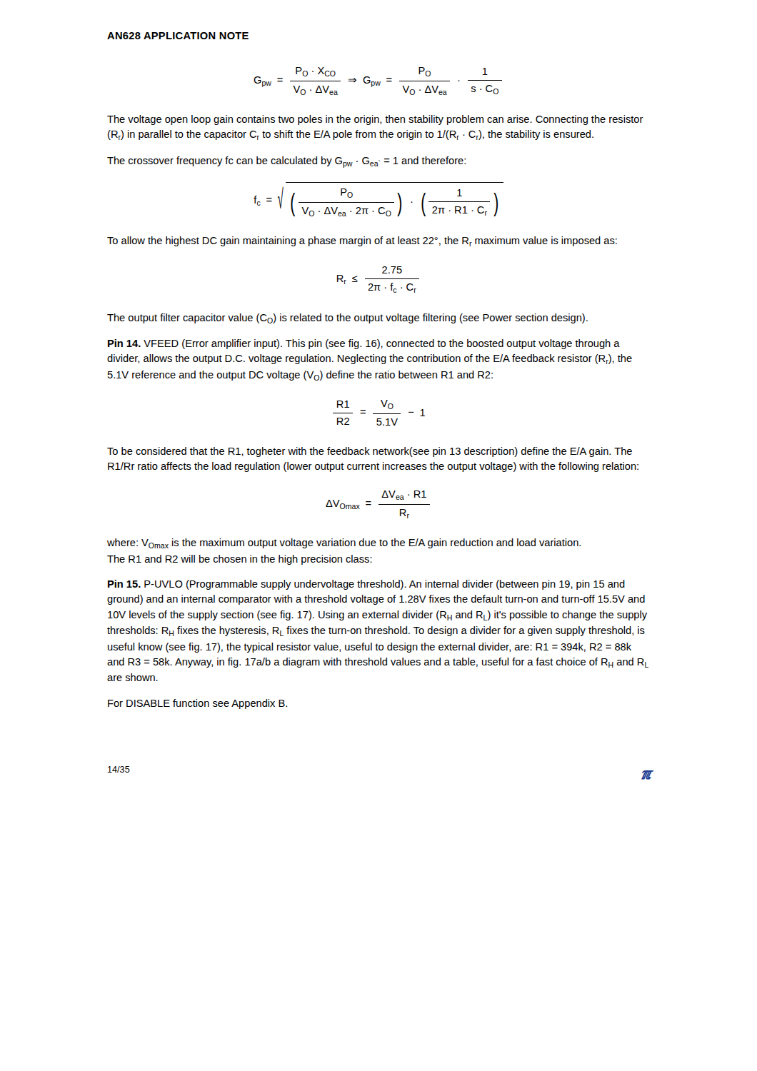AN628 APPLICATION NOTE
Gpw = PO · XCO VO · ΔVea ⇒ Gpw = PO VO · ΔVea · 1 s · CO
The voltage open loop gain contains two poles in the origin, then stability problem can arise. Connecting the resistor (Rr) in parallel to the capacitor Cr to shift the E/A pole from the origin to 1/(Rr · Cr), the stability is ensured.
The crossover frequency fc can be calculated by Gpw · Gea` = 1 and therefore:
fc = (PO VO · ΔVea · 2π · CO) · (12π · R1 · Cr)
To allow the highest DC gain maintaining a phase margin of at least 22°, the Rr maximum value is imposed as:
Rr ≤ 2.752π · fc · Cr
The output filter capacitor value (CO) is related to the output voltage filtering (see Power section design).
Pin 14. VFEED (Error amplifier input). This pin (see fig. 16), connected to the boosted output voltage through a divider, allows the output D.C. voltage regulation. Neglecting the contribution of the E/A feedback resistor (Rr), the 5.1V reference and the output DC voltage (VO) define the ratio between R1 and R2:
R1 R2 = VO 5.1V − 1
To be considered that the R1, togheter with the feedback network(see pin 13 description) define the E/A gain. The R1/Rr ratio affects the load regulation (lower output current increases the output voltage) with the following relation:
ΔVOmax = ΔVea · R1 Rr
where: VOmax is the maximum output voltage variation due to the E/A gain reduction and load variation.
The R1 and R2 will be chosen in the high precision class:
Pin 15. P-UVLO (Programmable supply undervoltage threshold). An internal divider (between pin 19, pin 15 and ground) and an internal comparator with a threshold voltage of 1.28V fixes the default turn-on and turn-off 15.5V and 10V levels of the supply section (see fig. 17). Using an external divider (RH and RL) it's possible to change the supply thresholds: RH fixes the hysteresis, RL fixes the turn-on threshold. To design a divider for a given supply threshold, is useful know (see fig. 17), the typical resistor value, useful to design the external divider, are: R1 = 394k, R2 = 88k and R3 = 58k. Anyway, in fig. 17a/b a diagram with threshold values and a table, useful for a fast choice of RH and RL are shown.
For DISABLE function see Appendix B.
14/35 ℼ